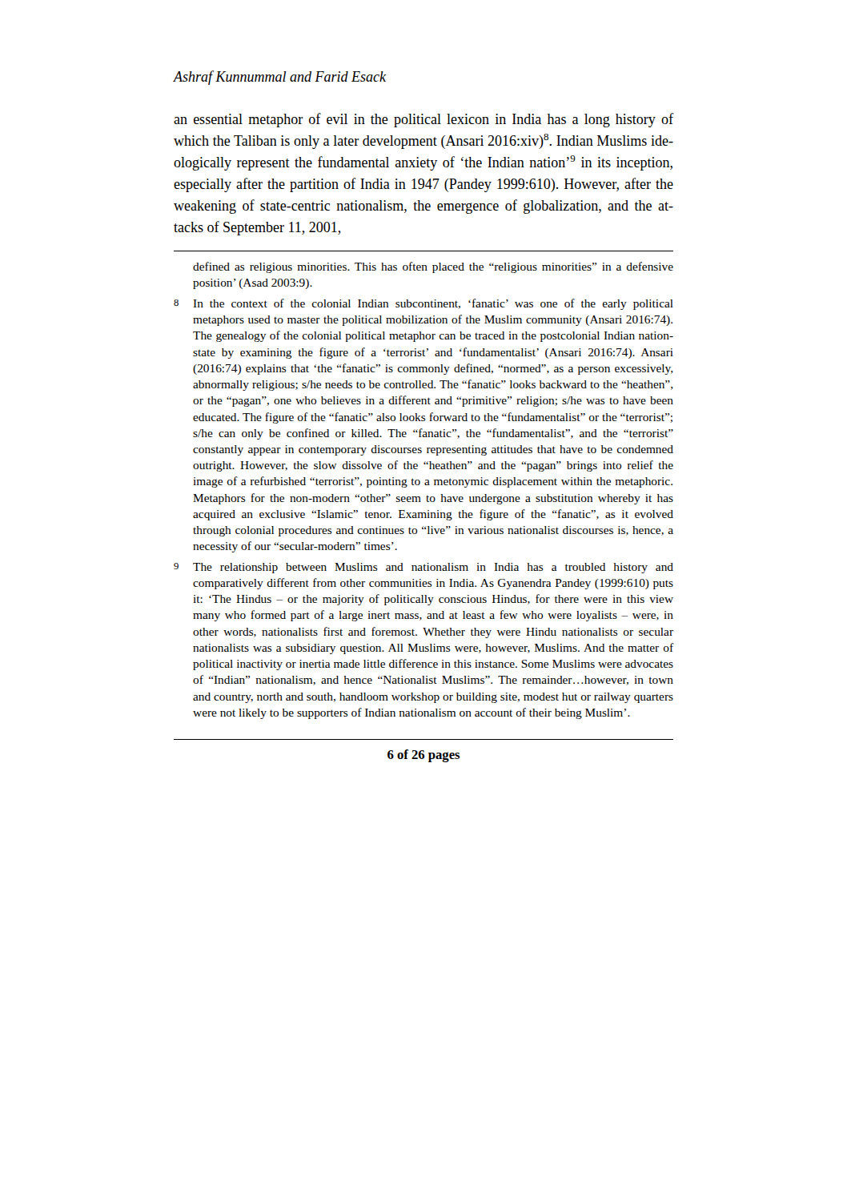Ashraf Kunnummal and Farid Esack
an essential metaphor of evil in the political lexicon in India has a long history of which the Taliban is only a later development (Ansari 2016:xiv)8. Indian Muslims ideologically represent the fundamental anxiety of ‘the Indian nation’9 in its inception, especially after the partition of India in 1947 (Pandey 1999:610). However, after the weakening of state-centric nationalism, the emergence of globalization, and the attacks of September 11, 2001,
defined as religious minorities. This has often placed the “religious minorities” in a defensive position’ (Asad 2003:9).
8
In the context of the colonial Indian subcontinent, ‘fanatic’ was one of the early political metaphors used to master the political mobilization of the Muslim community (Ansari 2016:74). The genealogy of the colonial political metaphor can be traced in the postcolonial Indian nation-state by examining the figure of a ‘terrorist’ and ‘fundamentalist’ (Ansari 2016:74). Ansari (2016:74) explains that ‘the “fanatic” is commonly defined, “normed”, as a person excessively, abnormally religious; s/he needs to be controlled. The “fanatic” looks backward to the “heathen”, or the “pagan”, one who believes in a different and “primitive” religion; s/he was to have been educated. The figure of the “fanatic” also looks forward to the “fundamentalist” or the “terrorist”; s/he can only be confined or killed. The “fanatic”, the “fundamentalist”, and the “terrorist” constantly appear in contemporary discourses representing attitudes that have to be condemned outright. However, the slow dissolve of the “heathen” and the “pagan” brings into relief the image of a refurbished “terrorist”, pointing to a metonymic displacement within the metaphoric. Metaphors for the non-modern “other” seem to have undergone a substitution whereby it has acquired an exclusive “Islamic” tenor. Examining the figure of the “fanatic”, as it evolved through colonial procedures and continues to “live” in various nationalist discourses is, hence, a necessity of our “secular-modern” times’.
9
The relationship between Muslims and nationalism in India has a troubled history and comparatively different from other communities in India. As Gyanendra Pandey (1999:610) puts it: ‘The Hindus – or the majority of politically conscious Hindus, for there were in this view many who formed part of a large inert mass, and at least a few who were loyalists – were, in other words, nationalists first and foremost. Whether they were Hindu nationalists or secular nationalists was a subsidiary question. All Muslims were, however, Muslims. And the matter of political inactivity or inertia made little difference in this instance. Some Muslims were advocates of “Indian” nationalism, and hence “Nationalist Muslims”. The remainder…however, in town and country, north and south, handloom workshop or building site, modest hut or railway quarters were not likely to be supporters of Indian nationalism on account of their being Muslim’.
6 of 26 pages